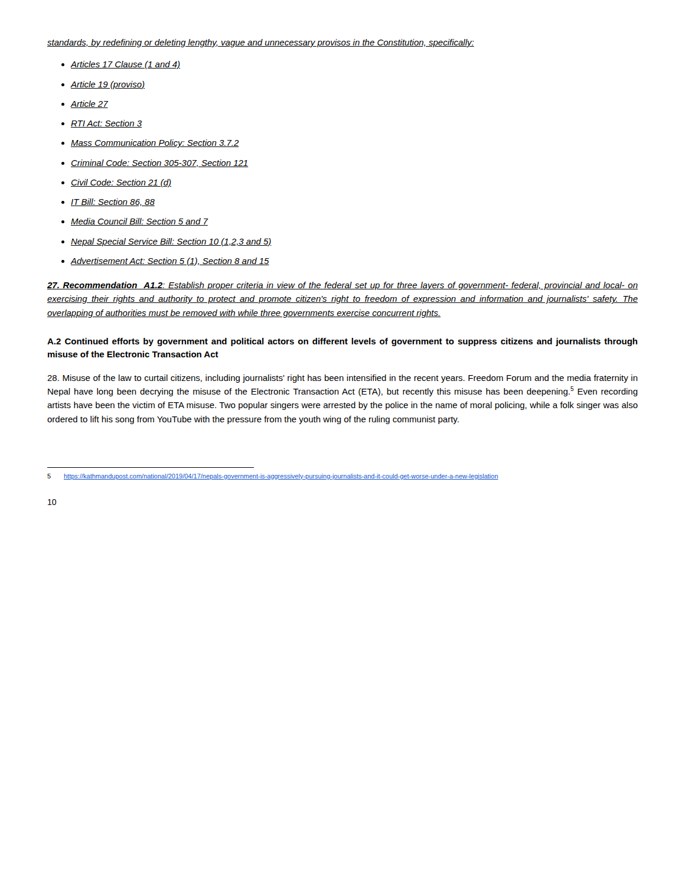standards, by redefining or deleting lengthy, vague and unnecessary provisos in the Constitution, specifically:
Articles 17 Clause (1 and 4)
Article 19 (proviso)
Article 27
RTI Act: Section 3
Mass Communication Policy: Section 3.7.2
Criminal Code: Section 305-307, Section 121
Civil Code: Section 21 (d)
IT Bill: Section 86, 88
Media Council Bill: Section 5 and 7
Nepal Special Service Bill: Section 10 (1,2,3 and 5)
Advertisement Act: Section 5 (1), Section 8 and 15
27. Recommendation A1.2: Establish proper criteria in view of the federal set up for three layers of government- federal, provincial and local- on exercising their rights and authority to protect and promote citizen's right to freedom of expression and information and journalists' safety. The overlapping of authorities must be removed with while three governments exercise concurrent rights.
A.2 Continued efforts by government and political actors on different levels of government to suppress citizens and journalists through misuse of the Electronic Transaction Act
28. Misuse of the law to curtail citizens, including journalists' right has been intensified in the recent years. Freedom Forum and the media fraternity in Nepal have long been decrying the misuse of the Electronic Transaction Act (ETA), but recently this misuse has been deepening.5 Even recording artists have been the victim of ETA misuse. Two popular singers were arrested by the police in the name of moral policing, while a folk singer was also ordered to lift his song from YouTube with the pressure from the youth wing of the ruling communist party.
5 https://kathmandupost.com/national/2019/04/17/nepals-government-is-aggressively-pursuing-journalists-and-it-could-get-worse-under-a-new-legislation
10